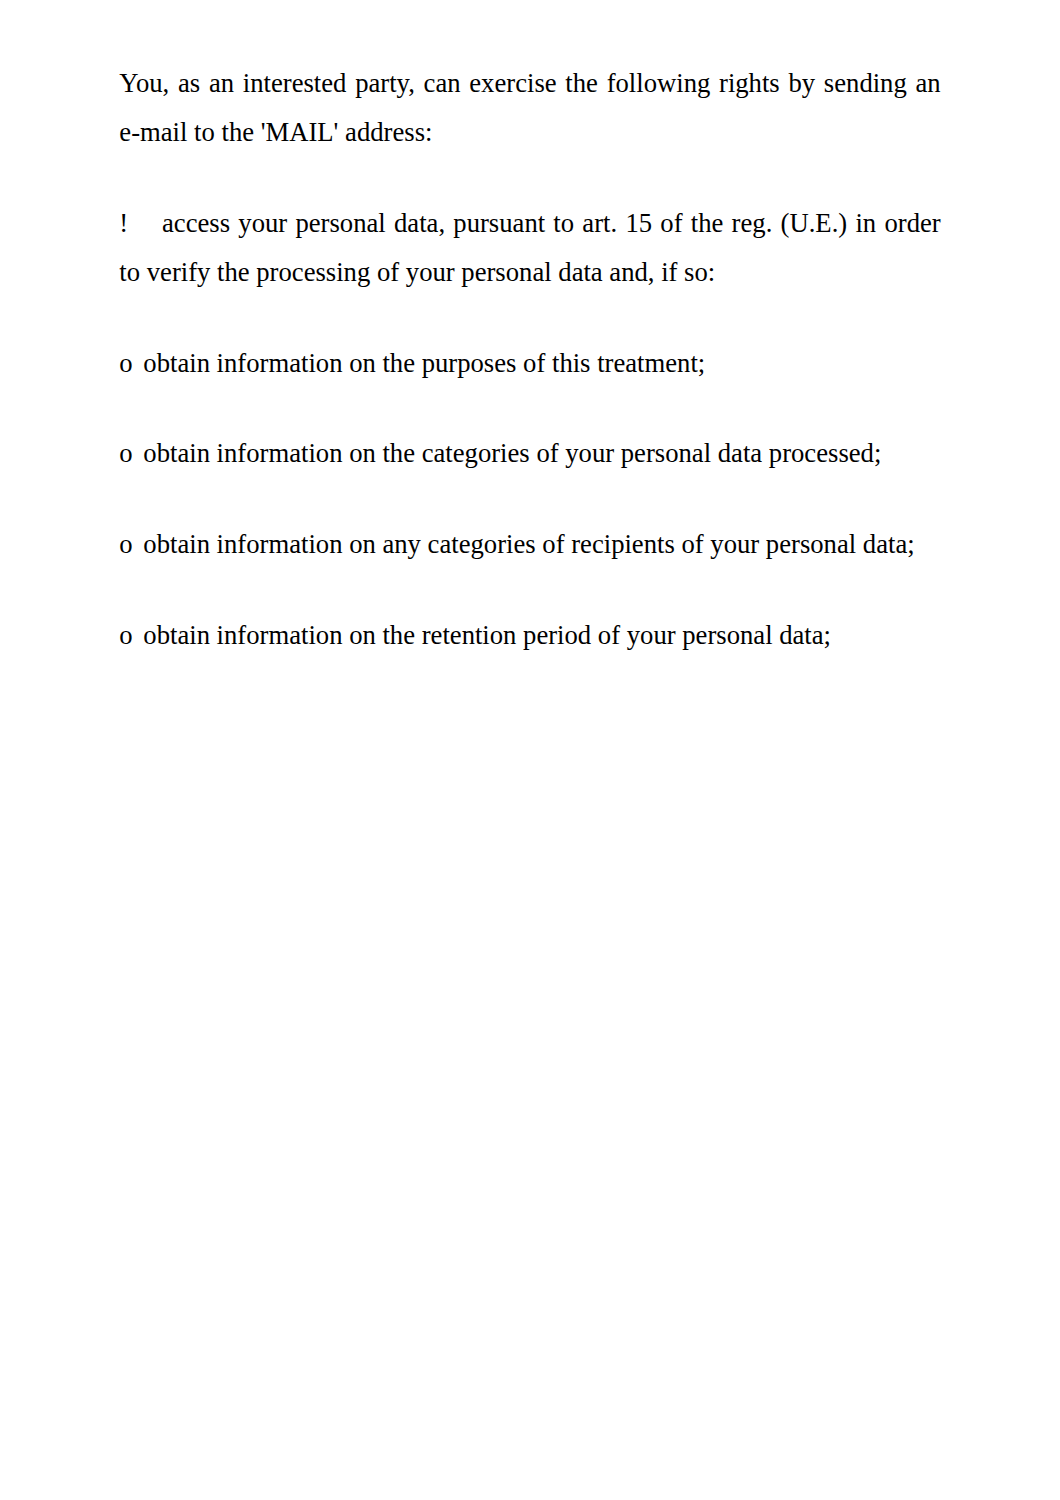You, as an interested party, can exercise the following rights by sending an e-mail to the 'MAIL' address:
!access your personal data, pursuant to art. 15 of the reg. (U.E.) in order to verify the processing of your personal data and, if so:
oobtain information on the purposes of this treatment;
oobtain information on the categories of your personal data processed;
oobtain information on any categories of recipients of your personal data;
oobtain information on the retention period of your personal data;